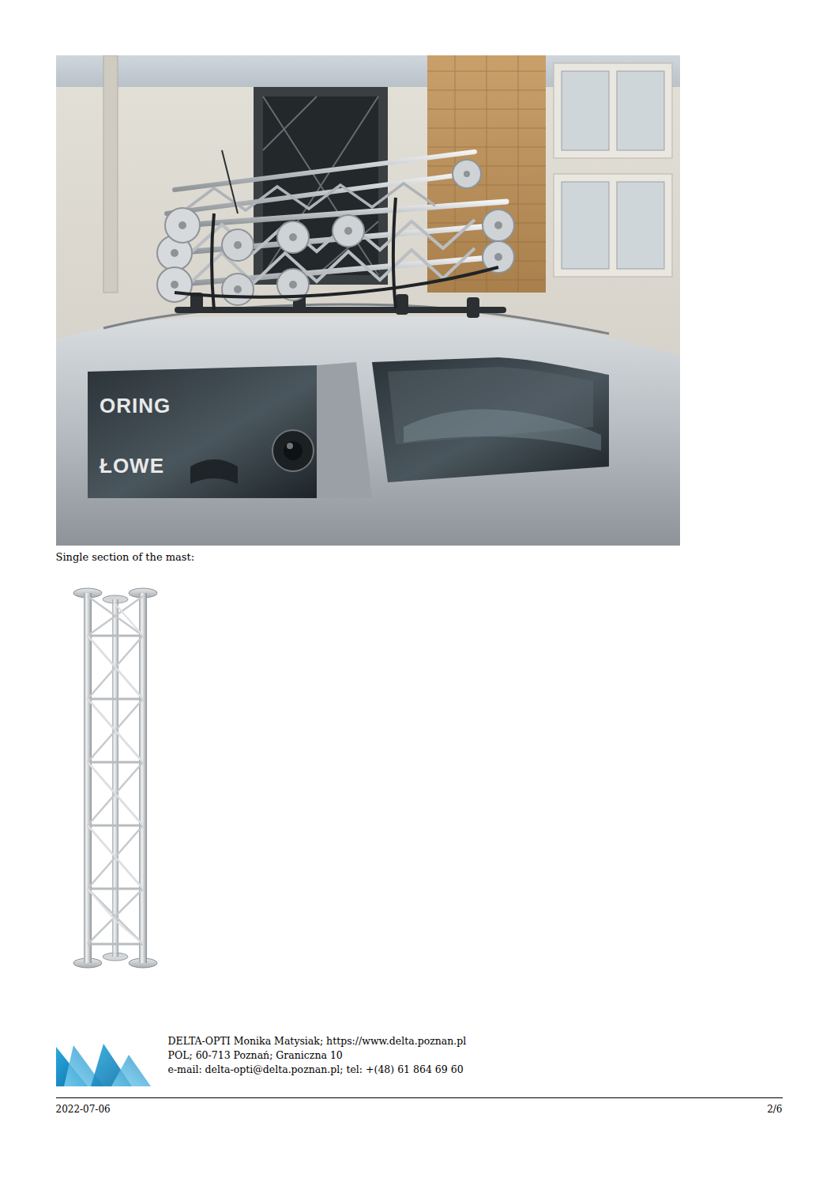ORING ŁOWE
Single section of the mast:
DELTA-OPTI Monika Matysiak; https://www.delta.poznan.pl
POL; 60-713 Poznań; Graniczna 10
e-mail: delta-opti@delta.poznan.pl; tel: +(48) 61 864 69 60
2022-07-06 2/6